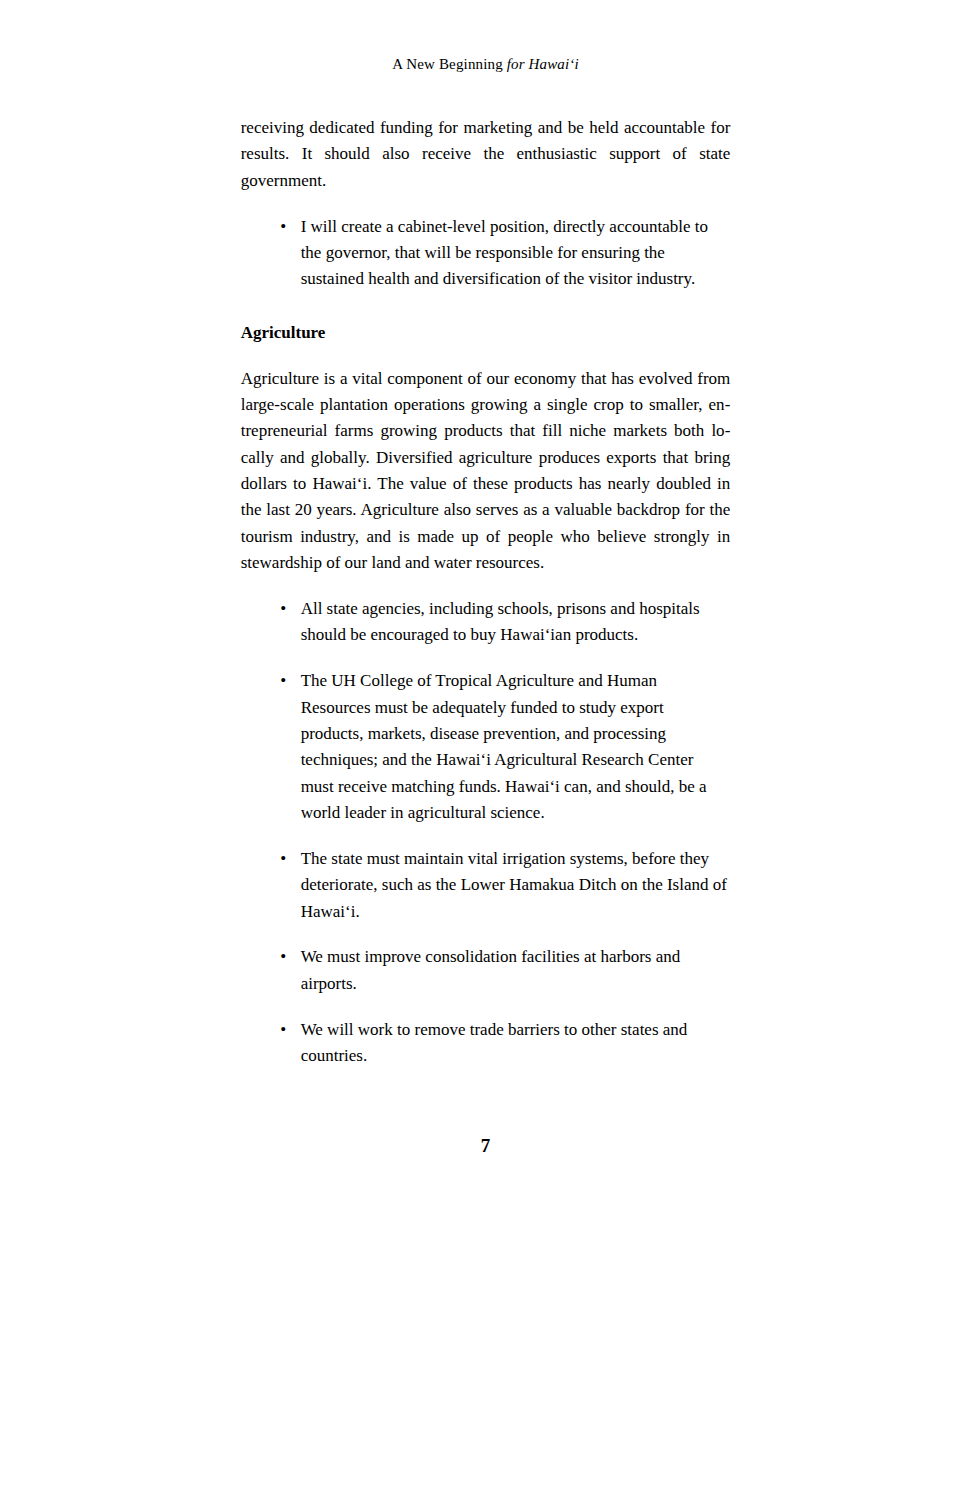A New Beginning for Hawaiʻi
receiving dedicated funding for marketing and be held accountable for results. It should also receive the enthusiastic support of state government.
I will create a cabinet-level position, directly accountable to the governor, that will be responsible for ensuring the sustained health and diversification of the visitor industry.
Agriculture
Agriculture is a vital component of our economy that has evolved from large-scale plantation operations growing a single crop to smaller, entrepreneurial farms growing products that fill niche markets both locally and globally. Diversified agriculture produces exports that bring dollars to Hawaiʻi. The value of these products has nearly doubled in the last 20 years. Agriculture also serves as a valuable backdrop for the tourism industry, and is made up of people who believe strongly in stewardship of our land and water resources.
All state agencies, including schools, prisons and hospitals should be encouraged to buy Hawaiʻian products.
The UH College of Tropical Agriculture and Human Resources must be adequately funded to study export products, markets, disease prevention, and processing techniques; and the Hawaiʻi Agricultural Research Center must receive matching funds. Hawaiʻi can, and should, be a world leader in agricultural science.
The state must maintain vital irrigation systems, before they deteriorate, such as the Lower Hamakua Ditch on the Island of Hawaiʻi.
We must improve consolidation facilities at harbors and airports.
We will work to remove trade barriers to other states and countries.
7